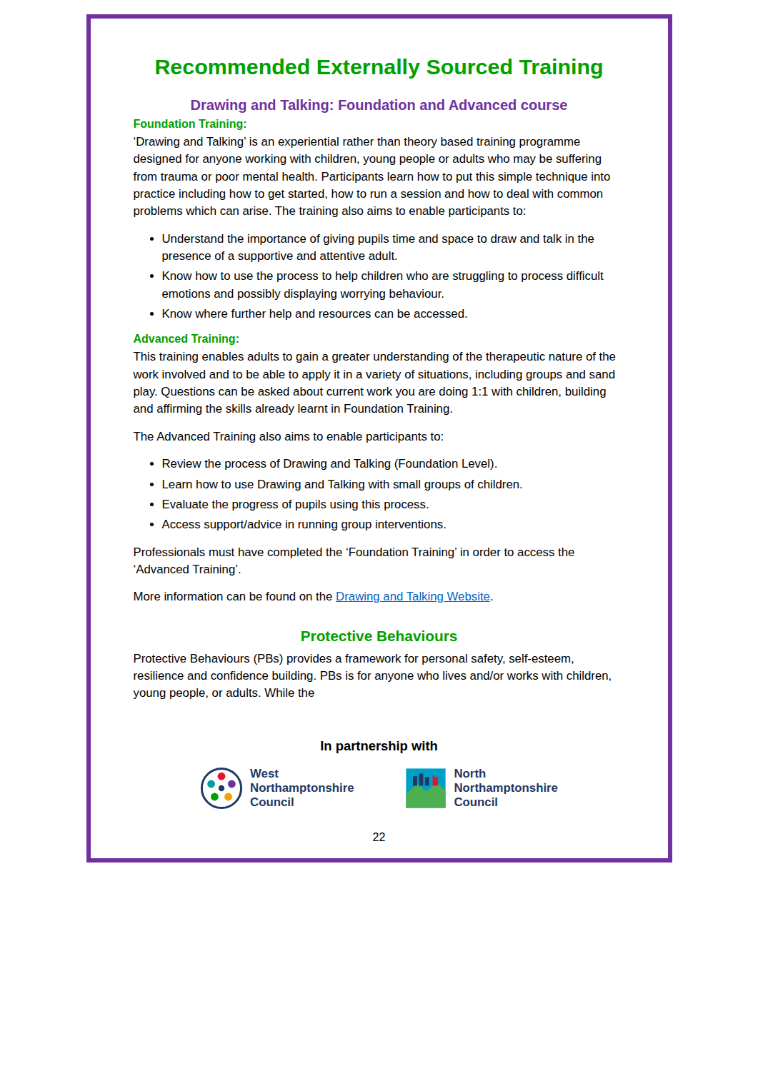Recommended Externally Sourced Training
Drawing and Talking: Foundation and Advanced course
Foundation Training:
‘Drawing and Talking’ is an experiential rather than theory based training programme designed for anyone working with children, young people or adults who may be suffering from trauma or poor mental health. Participants learn how to put this simple technique into practice including how to get started, how to run a session and how to deal with common problems which can arise. The training also aims to enable participants to:
Understand the importance of giving pupils time and space to draw and talk in the presence of a supportive and attentive adult.
Know how to use the process to help children who are struggling to process difficult emotions and possibly displaying worrying behaviour.
Know where further help and resources can be accessed.
Advanced Training:
This training enables adults to gain a greater understanding of the therapeutic nature of the work involved and to be able to apply it in a variety of situations, including groups and sand play. Questions can be asked about current work you are doing 1:1 with children, building and affirming the skills already learnt in Foundation Training.
The Advanced Training also aims to enable participants to:
Review the process of Drawing and Talking (Foundation Level).
Learn how to use Drawing and Talking with small groups of children.
Evaluate the progress of pupils using this process.
Access support/advice in running group interventions.
Professionals must have completed the ‘Foundation Training’ in order to access the ‘Advanced Training’.
More information can be found on the Drawing and Talking Website.
Protective Behaviours
Protective Behaviours (PBs) provides a framework for personal safety, self-esteem, resilience and confidence building. PBs is for anyone who lives and/or works with children, young people, or adults. While the
In partnership with
West
Northamptonshire
Council
North
Northamptonshire
Council
22